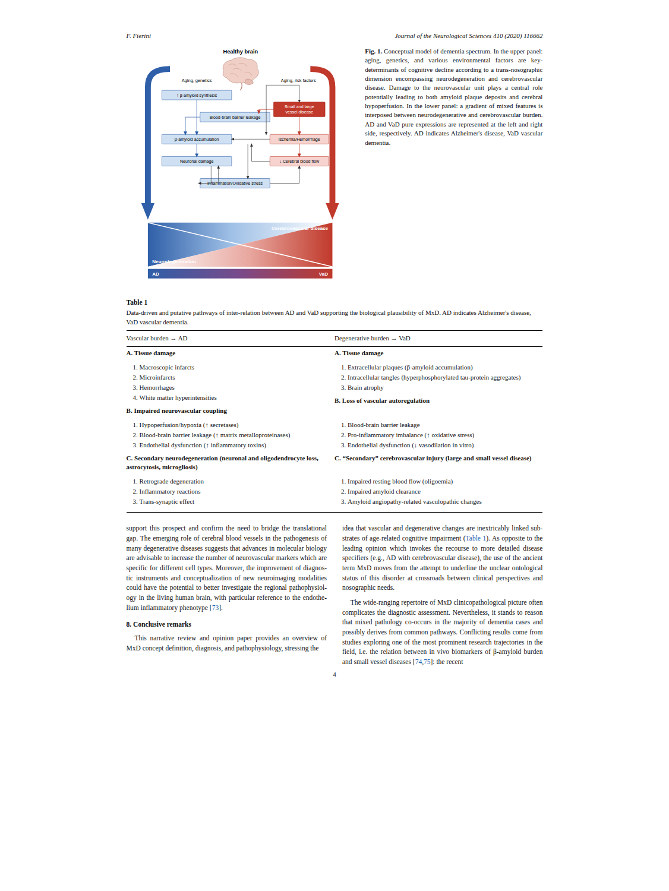F. Fierini
Journal of the Neurological Sciences 410 (2020) 116662
Healthy brain Aging, genetics Aging, risk factors ↑ β-amyloid synthesis Blood-brain barrier leakage β-amyloid accumulation Neuronal damage Inflammation/Oxidative stress Small and large vessel disease Ischemia/Hemorrhage ↓ Cerebral blood flow Cerebrovascular disease Neurodegeneration AD VaD
Fig. 1. Conceptual model of dementia spectrum. In the upper panel: aging, genetics, and various environmental factors are key-determinants of cognitive decline according to a trans-nosographic dimension encompassing neurodegeneration and cerebrovascular disease. Damage to the neurovascular unit plays a central role potentially leading to both amyloid plaque deposits and cerebral hypoperfusion. In the lower panel: a gradient of mixed features is interposed between neurodegenerative and cerebrovascular burden. AD and VaD pure expressions are represented at the left and right side, respectively. AD indicates Alzheimer's disease, VaD vascular dementia.
Table 1
Data-driven and putative pathways of inter-relation between AD and VaD supporting the biological plausibility of MxD. AD indicates Alzheimer's disease, VaD vascular dementia.
| Vascular burden → AD | Degenerative burden → VaD |
| --- | --- |
| A. Tissue damage | A. Tissue damage |
| Macroscopic infarcts Microinfarcts Hemorrhages White matter hyperintensities B. Impaired neurovascular coupling | Extracellular plaques (β-amyloid accumulation) Intracellular tangles (hyperphosphorylated tau-protein aggregates) Brain atrophy B. Loss of vascular autoregulation |
| Hypoperfusion/hypoxia (↑ secretases) Blood-brain barrier leakage (↑ matrix metalloproteinases) Endothelial dysfunction (↑ inflammatory toxins) C. Secondary neurodegeneration (neuronal and oligodendrocyte loss, astrocytosis, microgliosis) | Blood-brain barrier leakage Pro-inflammatory imbalance (↑ oxidative stress) Endothelial dysfunction (↓ vasodilation in vitro) C. “Secondary” cerebrovascular injury (large and small vessel disease) |
| Retrograde degeneration Inflammatory reactions Trans-synaptic effect | Impaired resting blood flow (oligoemia) Impaired amyloid clearance Amyloid angiopathy-related vasculopathic changes |
support this prospect and confirm the need to bridge the translational gap. The emerging role of cerebral blood vessels in the pathogenesis of many degenerative diseases suggests that advances in molecular biology are advisable to increase the number of neurovascular markers which are specific for different cell types. Moreover, the improvement of diagnostic instruments and conceptualization of new neuroimaging modalities could have the potential to better investigate the regional pathophysiology in the living human brain, with particular reference to the endothelium inflammatory phenotype [73].
8. Conclusive remarks
This narrative review and opinion paper provides an overview of MxD concept definition, diagnosis, and pathophysiology, stressing the
idea that vascular and degenerative changes are inextricably linked substrates of age-related cognitive impairment (Table 1). As opposite to the leading opinion which invokes the recourse to more detailed disease specifiers (e.g., AD with cerebrovascular disease), the use of the ancient term MxD moves from the attempt to underline the unclear ontological status of this disorder at crossroads between clinical perspectives and nosographic needs.
The wide-ranging repertoire of MxD clinicopathological picture often complicates the diagnostic assessment. Nevertheless, it stands to reason that mixed pathology co-occurs in the majority of dementia cases and possibly derives from common pathways. Conflicting results come from studies exploring one of the most prominent research trajectories in the field, i.e. the relation between in vivo biomarkers of β-amyloid burden and small vessel diseases [74,75]: the recent
4